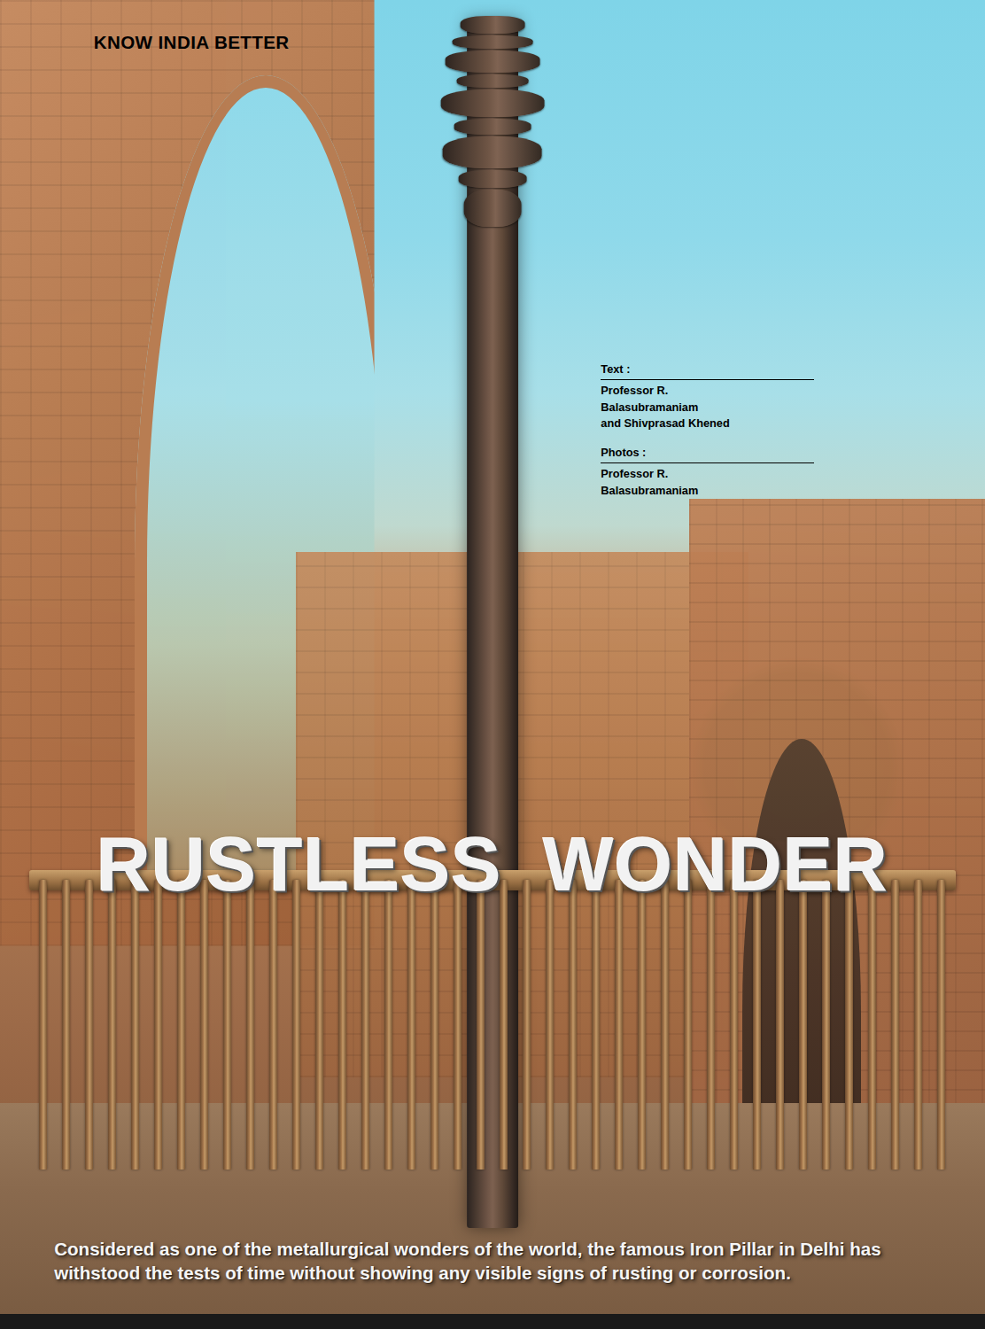KNOW INDIA BETTER
Text : Professor R.
Balasubramaniam
and Shivprasad Khened
Photos : Professor R.
Balasubramaniam
RUSTLESS WONDER
Considered as one of the metallurgical wonders of the world, the famous Iron Pillar in Delhi has withstood the tests of time without showing any visible signs of rusting or corrosion.